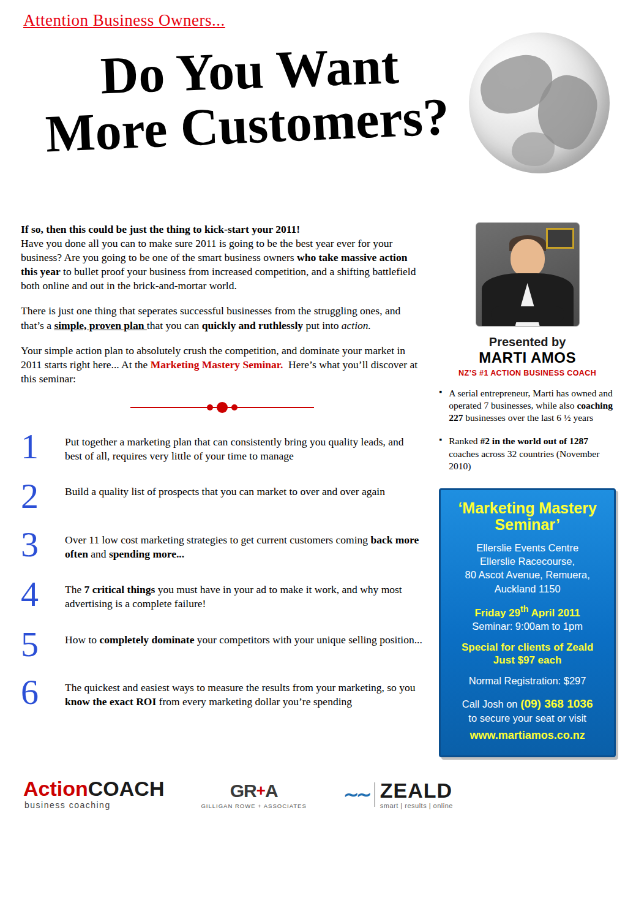Attention Business Owners...
Do You Want More Customers?
If so, then this could be just the thing to kick-start your 2011!
Have you done all you can to make sure 2011 is going to be the best year ever for your business? Are you going to be one of the smart business owners who take massive action this year to bullet proof your business from increased competition, and a shifting battlefield both online and out in the brick-and-mortar world.
There is just one thing that seperates successful businesses from the struggling ones, and that’s a simple, proven plan that you can quickly and ruthlessly put into action.
Your simple action plan to absolutely crush the competition, and dominate your market in 2011 starts right here... At the Marketing Mastery Seminar. Here’s what you’ll discover at this seminar:
1 Put together a marketing plan that can consistently bring you quality leads, and best of all, requires very little of your time to manage
2 Build a quality list of prospects that you can market to over and over again
3 Over 11 low cost marketing strategies to get current customers coming back more often and spending more...
4 The 7 critical things you must have in your ad to make it work, and why most advertising is a complete failure!
5 How to completely dominate your competitors with your unique selling position...
6 The quickest and easiest ways to measure the results from your marketing, so you know the exact ROI from every marketing dollar you’re spending
Presented by
MARTI AMOS
NZ’S #1 ACTION BUSINESS COACH
A serial entrepreneur, Marti has owned and operated 7 businesses, while also coaching 227 businesses over the last 6 ½ years
Ranked #2 in the world out of 1287 coaches across 32 countries (November 2010)
‘Marketing Mastery
Seminar’
Ellerslie Events Centre
Ellerslie Racecourse,
80 Ascot Avenue, Remuera,
Auckland 1150
Friday 29th April 2011
Seminar: 9:00am to 1pm
Special for clients of Zeald
Just $97 each
Normal Registration: $297
Call Josh on (09) 368 1036
to secure your seat or visit www.martiamos.co.nz
Action COACH
business coaching
GR+A
GILLIGAN ROWE + ASSOCIATES
∼∼
ZEALD
smart | results | online